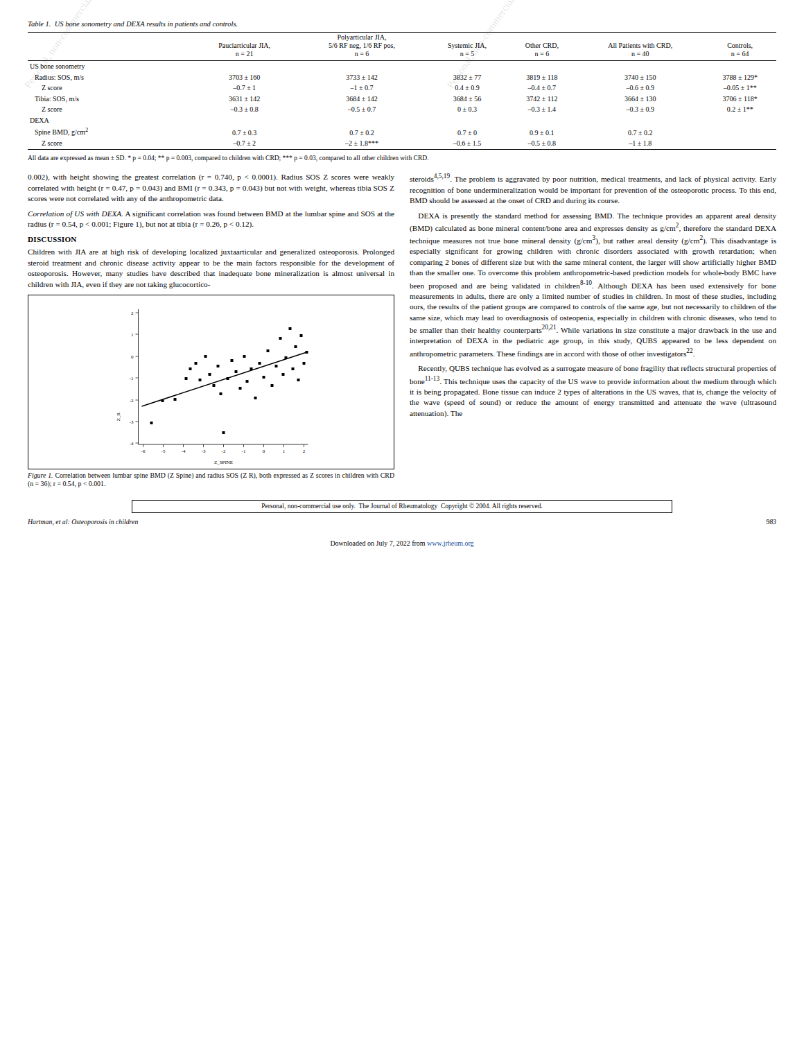Personal, non-commercial use only. The Journal of Rheumatology Copyright © 2004. All rights reserved. Personal, non-commercial use only. The Journal of Rheumatology Copyright © 2004. All rights reserved.
Table 1. US bone sonometry and DEXA results in patients and controls.
| | Pauciarticular JIA, n = 21 | Polyarticular JIA, 5/6 RF neg, 1/6 RF pos, n = 6 | Systemic JIA, n = 5 | Other CRD, n = 6 | All Patients with CRD, n = 40 | Controls, n = 64 |
| --- | --- | --- | --- | --- | --- | --- |
| US bone sonometry | | | | | | |
| Radius: SOS, m/s | 3703 ± 160 | 3733 ± 142 | 3832 ± 77 | 3819 ± 118 | 3740 ± 150 | 3788 ± 129* |
| Z score | –0.7 ± 1 | –1 ± 0.7 | 0.4 ± 0.9 | –0.4 ± 0.7 | –0.6 ± 0.9 | –0.05 ± 1** |
| Tibia: SOS, m/s | 3631 ± 142 | 3684 ± 142 | 3684 ± 56 | 3742 ± 112 | 3664 ± 130 | 3706 ± 118* |
| Z score | –0.3 ± 0.8 | –0.5 ± 0.7 | 0 ± 0.3 | –0.3 ± 1.4 | –0.3 ± 0.9 | 0.2 ± 1** |
| DEXA | | | | | | |
| Spine BMD, g/cm 2 | 0.7 ± 0.3 | 0.7 ± 0.2 | 0.7 ± 0 | 0.9 ± 0.1 | 0.7 ± 0.2 | |
| Z score | –0.7 ± 2 | –2 ± 1.8*** | –0.6 ± 1.5 | –0.5 ± 0.8 | –1 ± 1.8 | |
All data are expressed as mean ± SD. * p = 0.04; ** p = 0.003, compared to children with CRD; *** p = 0.03, compared to all other children with CRD.
0.002), with height showing the greatest correlation (r = 0.740, p < 0.0001). Radius SOS Z scores were weakly correlated with height (r = 0.47, p = 0.043) and BMI (r = 0.343, p = 0.043) but not with weight, whereas tibia SOS Z scores were not correlated with any of the anthropometric data.
Correlation of US with DEXA. A significant correlation was found between BMD at the lumbar spine and SOS at the radius (r = 0.54, p < 0.001; Figure 1), but not at tibia (r = 0.26, p < 0.12).
DISCUSSION
Children with JIA are at high risk of developing localized juxtaarticular and generalized osteoporosis. Prolonged steroid treatment and chronic disease activity appear to be the main factors responsible for the development of osteoporosis. However, many studies have described that inadequate bone mineralization is almost universal in children with JIA, even if they are not taking glucocortico-
2 1 0 -1 -2 -3 -4 -6 -5 -4 -3 -2 -1 0 1 2 Z_R Z_SPINE
Figure 1. Correlation between lumbar spine BMD (Z Spine) and radius SOS (Z R), both expressed as Z scores in children with CRD (n = 36); r = 0.54, p < 0.001.
steroids4,5,19. The problem is aggravated by poor nutrition, medical treatments, and lack of physical activity. Early recognition of bone undermineralization would be important for prevention of the osteoporotic process. To this end, BMD should be assessed at the onset of CRD and during its course.
DEXA is presently the standard method for assessing BMD. The technique provides an apparent areal density (BMD) calculated as bone mineral content/bone area and expresses density as g/cm2, therefore the standard DEXA technique measures not true bone mineral density (g/cm3), but rather areal density (g/cm2). This disadvantage is especially significant for growing children with chronic disorders associated with growth retardation; when comparing 2 bones of different size but with the same mineral content, the larger will show artificially higher BMD than the smaller one. To overcome this problem anthropometric-based prediction models for whole-body BMC have been proposed and are being validated in children8-10. Although DEXA has been used extensively for bone measurements in adults, there are only a limited number of studies in children. In most of these studies, including ours, the results of the patient groups are compared to controls of the same age, but not necessarily to children of the same size, which may lead to overdiagnosis of osteopenia, especially in children with chronic diseases, who tend to be smaller than their healthy counterparts20,21. While variations in size constitute a major drawback in the use and interpretation of DEXA in the pediatric age group, in this study, QUBS appeared to be less dependent on anthropometric parameters. These findings are in accord with those of other investigators22.
Recently, QUBS technique has evolved as a surrogate measure of bone fragility that reflects structural properties of bone11-13. This technique uses the capacity of the US wave to provide information about the medium through which it is being propagated. Bone tissue can induce 2 types of alterations in the US waves, that is, change the velocity of the wave (speed of sound) or reduce the amount of energy transmitted and attenuate the wave (ultrasound attenuation). The
Personal, non-commercial use only. The Journal of Rheumatology Copyright © 2004. All rights reserved.
Hartman, et al: Osteoporosis in children 983
Downloaded on July 7, 2022 from www.jrheum.org